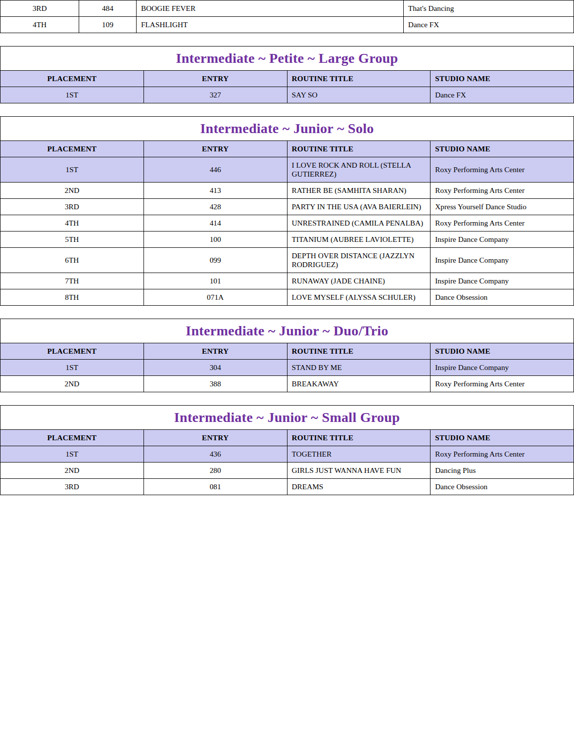| 3RD | 484 | BOOGIE FEVER | That's Dancing |
| 4TH | 109 | FLASHLIGHT | Dance FX |
| Intermediate ~ Petite ~ Large Group |
| PLACEMENT | ENTRY | ROUTINE TITLE | STUDIO NAME |
| 1ST | 327 | SAY SO | Dance FX |
| Intermediate ~ Junior ~ Solo |
| PLACEMENT | ENTRY | ROUTINE TITLE | STUDIO NAME |
| 1ST | 446 | I LOVE ROCK AND ROLL (STELLA GUTIERREZ) | Roxy Performing Arts Center |
| 2ND | 413 | RATHER BE (SAMHITA SHARAN) | Roxy Performing Arts Center |
| 3RD | 428 | PARTY IN THE USA (AVA BAIERLEIN) | Xpress Yourself Dance Studio |
| 4TH | 414 | UNRESTRAINED (CAMILA PENALBA) | Roxy Performing Arts Center |
| 5TH | 100 | TITANIUM (AUBREE LAVIOLETTE) | Inspire Dance Company |
| 6TH | 099 | DEPTH OVER DISTANCE (JAZZLYN RODRIGUEZ) | Inspire Dance Company |
| 7TH | 101 | RUNAWAY (JADE CHAINE) | Inspire Dance Company |
| 8TH | 071A | LOVE MYSELF (ALYSSA SCHULER) | Dance Obsession |
| Intermediate ~ Junior ~ Duo/Trio |
| PLACEMENT | ENTRY | ROUTINE TITLE | STUDIO NAME |
| 1ST | 304 | STAND BY ME | Inspire Dance Company |
| 2ND | 388 | BREAKAWAY | Roxy Performing Arts Center |
| Intermediate ~ Junior ~ Small Group |
| PLACEMENT | ENTRY | ROUTINE TITLE | STUDIO NAME |
| 1ST | 436 | TOGETHER | Roxy Performing Arts Center |
| 2ND | 280 | GIRLS JUST WANNA HAVE FUN | Dancing Plus |
| 3RD | 081 | DREAMS | Dance Obsession |